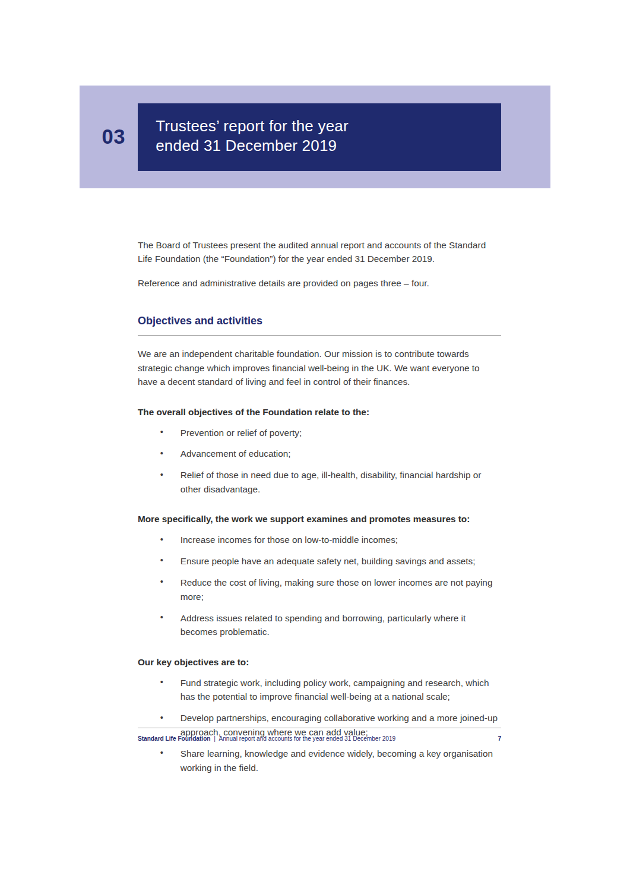03
Trustees’ report for the year
ended 31 December 2019
The Board of Trustees present the audited annual report and accounts of the Standard Life Foundation (the “Foundation”) for the year ended 31 December 2019.
Reference and administrative details are provided on pages three – four.
Objectives and activities
We are an independent charitable foundation. Our mission is to contribute towards strategic change which improves financial well-being in the UK. We want everyone to have a decent standard of living and feel in control of their finances.
The overall objectives of the Foundation relate to the:
Prevention or relief of poverty;
Advancement of education;
Relief of those in need due to age, ill-health, disability, financial hardship or other disadvantage.
More specifically, the work we support examines and promotes measures to:
Increase incomes for those on low-to-middle incomes;
Ensure people have an adequate safety net, building savings and assets;
Reduce the cost of living, making sure those on lower incomes are not paying more;
Address issues related to spending and borrowing, particularly where it becomes problematic.
Our key objectives are to:
Fund strategic work, including policy work, campaigning and research, which has the potential to improve financial well-being at a national scale;
Develop partnerships, encouraging collaborative working and a more joined-up approach, convening where we can add value;
Share learning, knowledge and evidence widely, becoming a key organisation working in the field.
Standard Life Foundation | Annual report and accounts for the year ended 31 December 2019
7